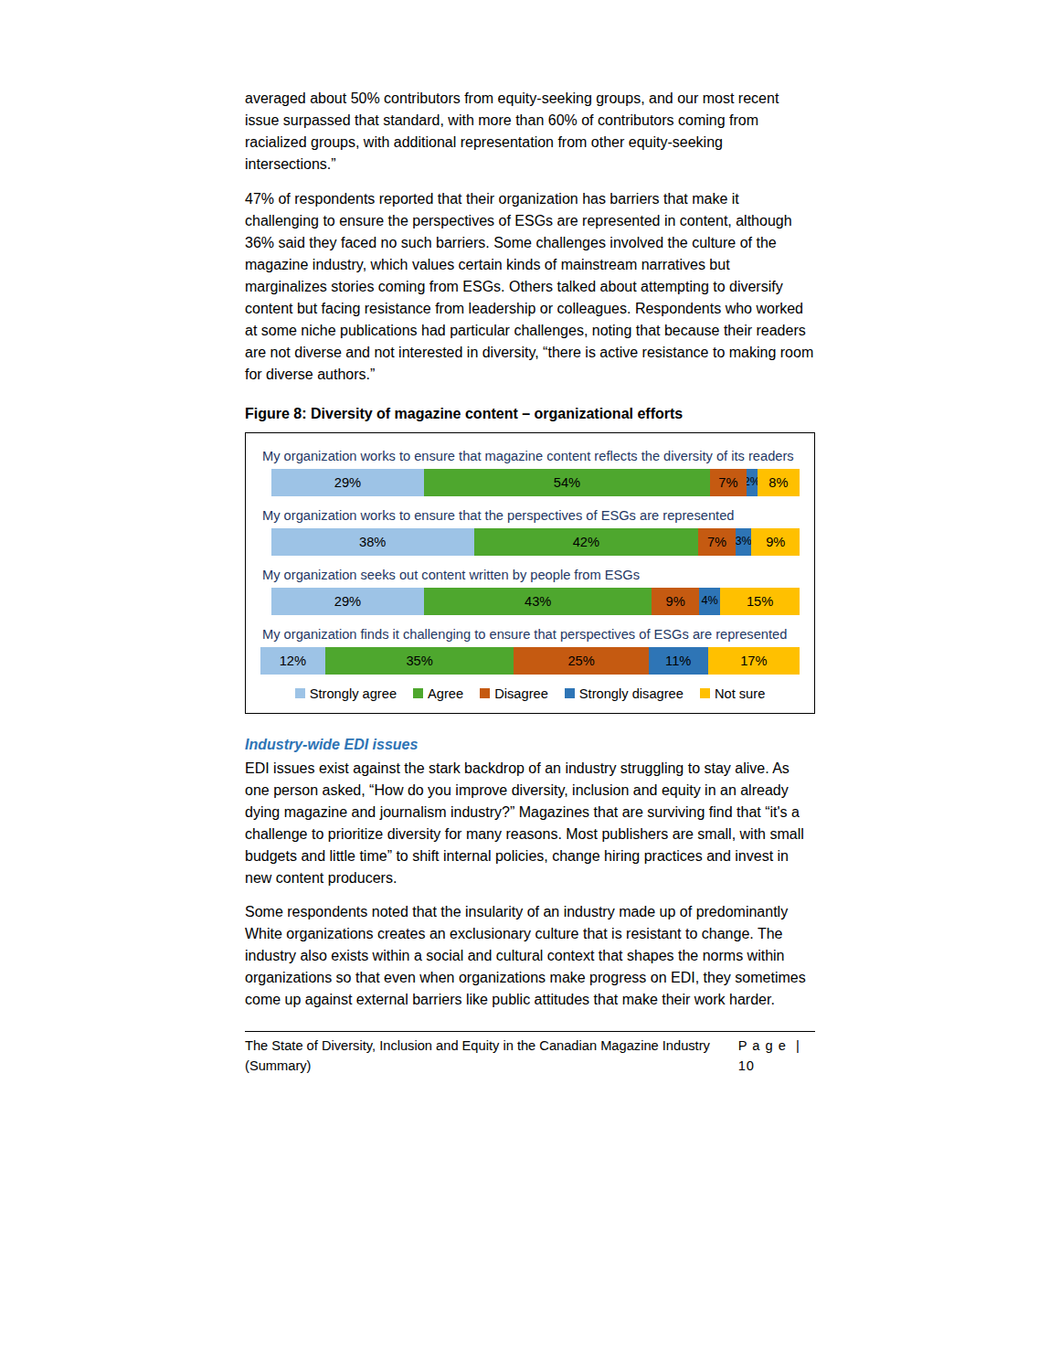averaged about 50% contributors from equity-seeking groups, and our most recent issue surpassed that standard, with more than 60% of contributors coming from racialized groups, with additional representation from other equity-seeking intersections.”
47% of respondents reported that their organization has barriers that make it challenging to ensure the perspectives of ESGs are represented in content, although 36% said they faced no such barriers. Some challenges involved the culture of the magazine industry, which values certain kinds of mainstream narratives but marginalizes stories coming from ESGs. Others talked about attempting to diversify content but facing resistance from leadership or colleagues. Respondents who worked at some niche publications had particular challenges, noting that because their readers are not diverse and not interested in diversity, “there is active resistance to making room for diverse authors.”
Figure 8: Diversity of magazine content – organizational efforts
My organization works to ensure that magazine content reflects the diversity of its readers
29%
54%
7%
2%
8%
My organization works to ensure that the perspectives of ESGs are represented
38%
42%
7%
3%
9%
My organization seeks out content written by people from ESGs
29%
43%
9%
4%
15%
My organization finds it challenging to ensure that perspectives of ESGs are represented
12%
35%
25%
11%
17%
Strongly agree
Agree
Disagree
Strongly disagree
Not sure
Industry-wide EDI issues
EDI issues exist against the stark backdrop of an industry struggling to stay alive. As one person asked, “How do you improve diversity, inclusion and equity in an already dying magazine and journalism industry?” Magazines that are surviving find that “it's a challenge to prioritize diversity for many reasons. Most publishers are small, with small budgets and little time” to shift internal policies, change hiring practices and invest in new content producers.
Some respondents noted that the insularity of an industry made up of predominantly White organizations creates an exclusionary culture that is resistant to change. The industry also exists within a social and cultural context that shapes the norms within organizations so that even when organizations make progress on EDI, they sometimes come up against external barriers like public attitudes that make their work harder.
The State of Diversity, Inclusion and Equity in the Canadian Magazine Industry (Summary)
P a g e | 10